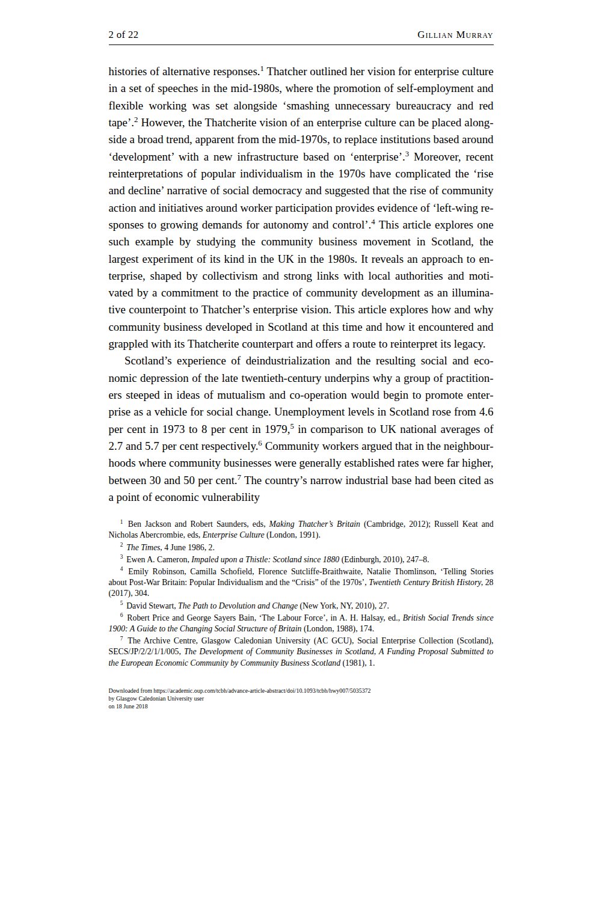2 of 22 Gillian Murray
histories of alternative responses.1 Thatcher outlined her vision for enterprise culture in a set of speeches in the mid-1980s, where the promotion of self-employment and flexible working was set alongside ‘smashing unnecessary bureaucracy and red tape’.2 However, the Thatcherite vision of an enterprise culture can be placed alongside a broad trend, apparent from the mid-1970s, to replace institutions based around ‘development’ with a new infrastructure based on ‘enterprise’.3 Moreover, recent reinterpretations of popular individualism in the 1970s have complicated the ‘rise and decline’ narrative of social democracy and suggested that the rise of community action and initiatives around worker participation provides evidence of ‘left-wing responses to growing demands for autonomy and control’.4 This article explores one such example by studying the community business movement in Scotland, the largest experiment of its kind in the UK in the 1980s. It reveals an approach to enterprise, shaped by collectivism and strong links with local authorities and motivated by a commitment to the practice of community development as an illuminative counterpoint to Thatcher’s enterprise vision. This article explores how and why community business developed in Scotland at this time and how it encountered and grappled with its Thatcherite counterpart and offers a route to reinterpret its legacy.
Scotland’s experience of deindustrialization and the resulting social and economic depression of the late twentieth-century underpins why a group of practitioners steeped in ideas of mutualism and co-operation would begin to promote enterprise as a vehicle for social change. Unemployment levels in Scotland rose from 4.6 per cent in 1973 to 8 per cent in 1979,5 in comparison to UK national averages of 2.7 and 5.7 per cent respectively.6 Community workers argued that in the neighbourhoods where community businesses were generally established rates were far higher, between 30 and 50 per cent.7 The country’s narrow industrial base had been cited as a point of economic vulnerability
1 Ben Jackson and Robert Saunders, eds, Making Thatcher’s Britain (Cambridge, 2012); Russell Keat and Nicholas Abercrombie, eds, Enterprise Culture (London, 1991).
2 The Times, 4 June 1986, 2.
3 Ewen A. Cameron, Impaled upon a Thistle: Scotland since 1880 (Edinburgh, 2010), 247–8.
4 Emily Robinson, Camilla Schofield, Florence Sutcliffe-Braithwaite, Natalie Thomlinson, ‘Telling Stories about Post-War Britain: Popular Individualism and the “Crisis” of the 1970s’, Twentieth Century British History, 28 (2017), 304.
5 David Stewart, The Path to Devolution and Change (New York, NY, 2010), 27.
6 Robert Price and George Sayers Bain, ‘The Labour Force’, in A. H. Halsay, ed., British Social Trends since 1900: A Guide to the Changing Social Structure of Britain (London, 1988), 174.
7 The Archive Centre, Glasgow Caledonian University (AC GCU), Social Enterprise Collection (Scotland), SECS/JP/2/2/1/1/005, The Development of Community Businesses in Scotland, A Funding Proposal Submitted to the European Economic Community by Community Business Scotland (1981), 1.
Downloaded from https://academic.oup.com/tcbh/advance-article-abstract/doi/10.1093/tcbh/hwy007/5035372
by Glasgow Caledonian University user
on 18 June 2018